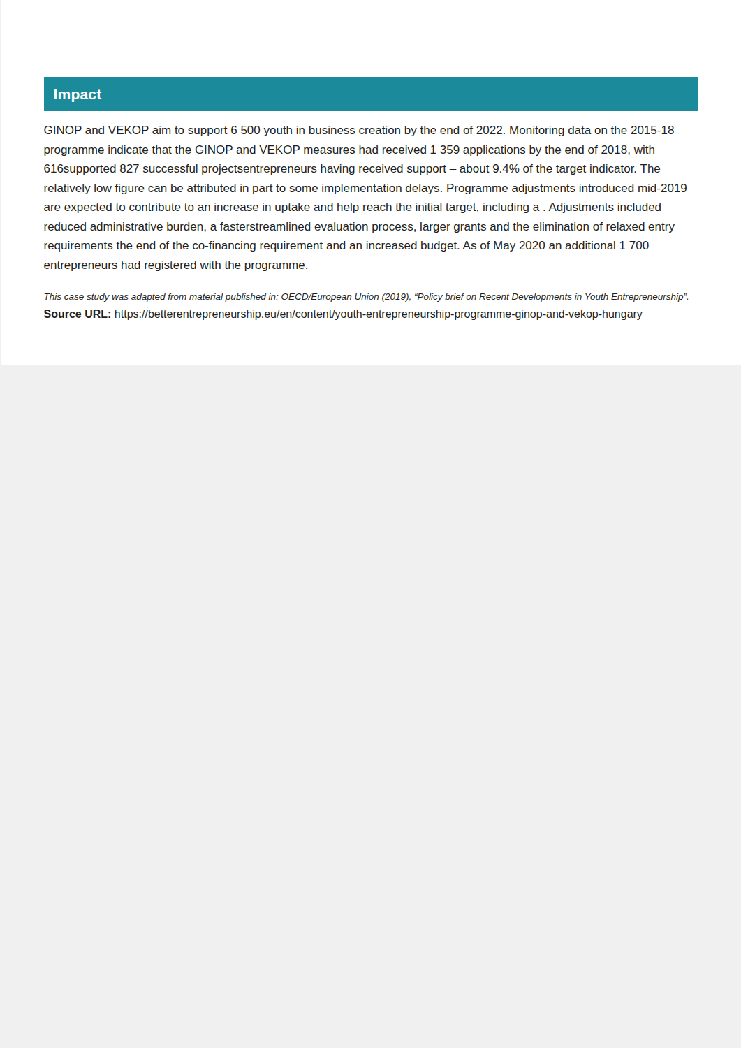Impact
GINOP and VEKOP aim to support 6 500 youth in business creation by the end of 2022. Monitoring data on the 2015-18 programme indicate that the GINOP and VEKOP measures had received 1 359 applications by the end of 2018, with 616supported 827 successful projectsentrepreneurs having received support – about 9.4% of the target indicator. The relatively low figure can be attributed in part to some implementation delays. Programme adjustments introduced mid-2019 are expected to contribute to an increase in uptake and help reach the initial target, including a . Adjustments included reduced administrative burden, a fasterstreamlined evaluation process, larger grants and the elimination of relaxed entry requirements the end of the co-financing requirement and an increased budget. As of May 2020 an additional 1 700 entrepreneurs had registered with the programme.
This case study was adapted from material published in: OECD/European Union (2019), “Policy brief on Recent Developments in Youth Entrepreneurship”.
Source URL: https://betterentrepreneurship.eu/en/content/youth-entrepreneurship-programme-ginop-and-vekop-hungary